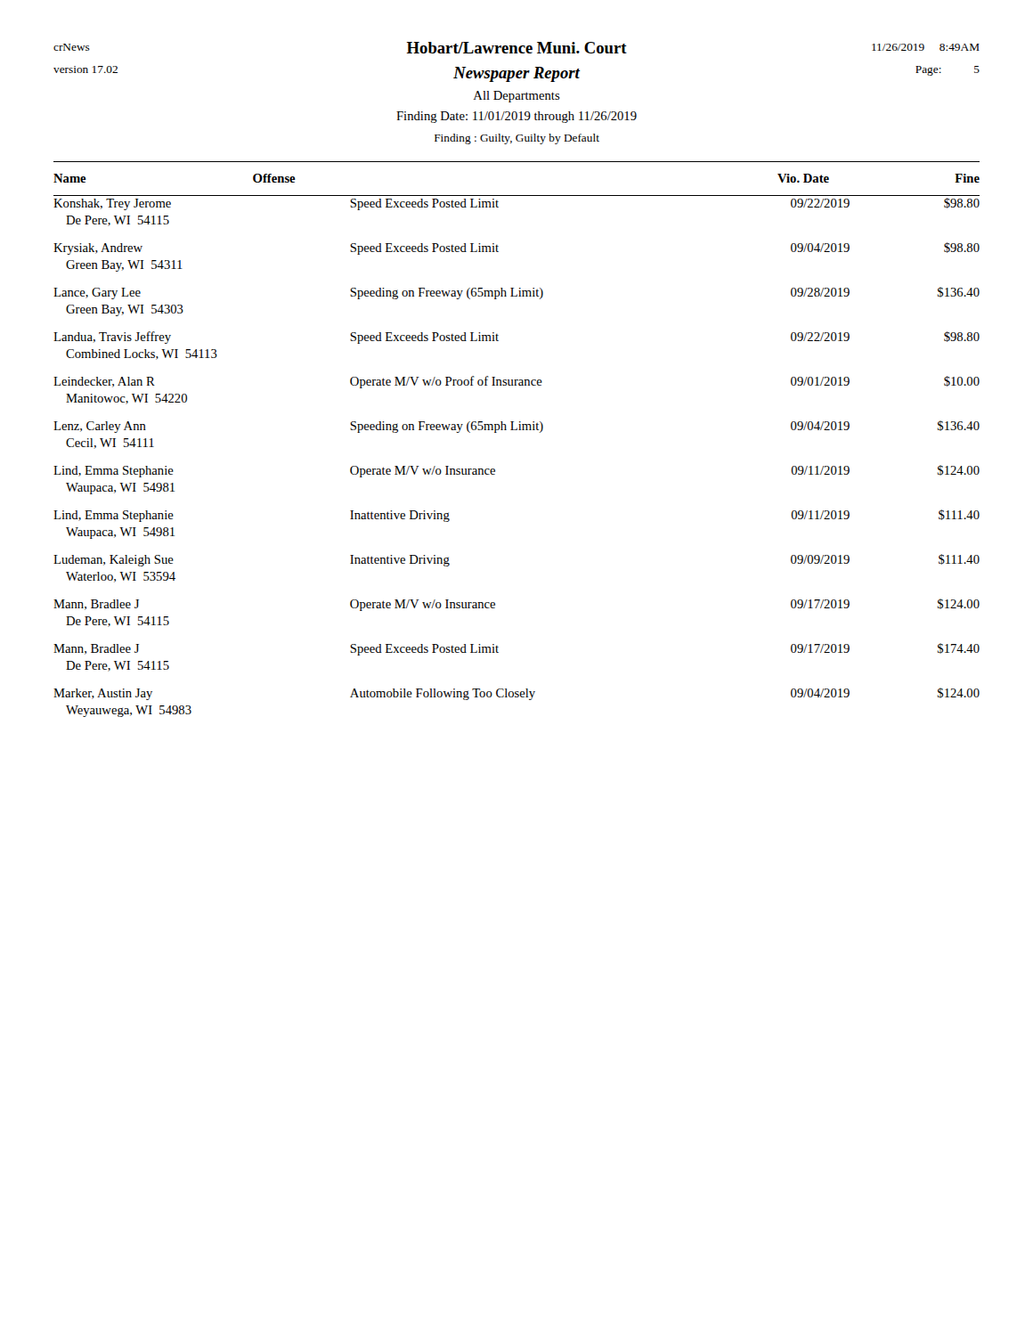| crNews version 17.02 | Hobart/Lawrence Muni. Court Newspaper Report All Departments Finding Date: 11/01/2019 through 11/26/2019 Finding : Guilty, Guilty by Default | 11/26/2019 8:49AM Page: 5 |
| Name | Offense | Vio. Date | Fine |
| --- | --- | --- | --- |
| Konshak, Trey Jerome De Pere, WI 54115 | Speed Exceeds Posted Limit | 09/22/2019 | $98.80 |
| Krysiak, Andrew Green Bay, WI 54311 | Speed Exceeds Posted Limit | 09/04/2019 | $98.80 |
| Lance, Gary Lee Green Bay, WI 54303 | Speeding on Freeway (65mph Limit) | 09/28/2019 | $136.40 |
| Landua, Travis Jeffrey Combined Locks, WI 54113 | Speed Exceeds Posted Limit | 09/22/2019 | $98.80 |
| Leindecker, Alan R Manitowoc, WI 54220 | Operate M/V w/o Proof of Insurance | 09/01/2019 | $10.00 |
| Lenz, Carley Ann Cecil, WI 54111 | Speeding on Freeway (65mph Limit) | 09/04/2019 | $136.40 |
| Lind, Emma Stephanie Waupaca, WI 54981 | Operate M/V w/o Insurance | 09/11/2019 | $124.00 |
| Lind, Emma Stephanie Waupaca, WI 54981 | Inattentive Driving | 09/11/2019 | $111.40 |
| Ludeman, Kaleigh Sue Waterloo, WI 53594 | Inattentive Driving | 09/09/2019 | $111.40 |
| Mann, Bradlee J De Pere, WI 54115 | Operate M/V w/o Insurance | 09/17/2019 | $124.00 |
| Mann, Bradlee J De Pere, WI 54115 | Speed Exceeds Posted Limit | 09/17/2019 | $174.40 |
| Marker, Austin Jay Weyauwega, WI 54983 | Automobile Following Too Closely | 09/04/2019 | $124.00 |